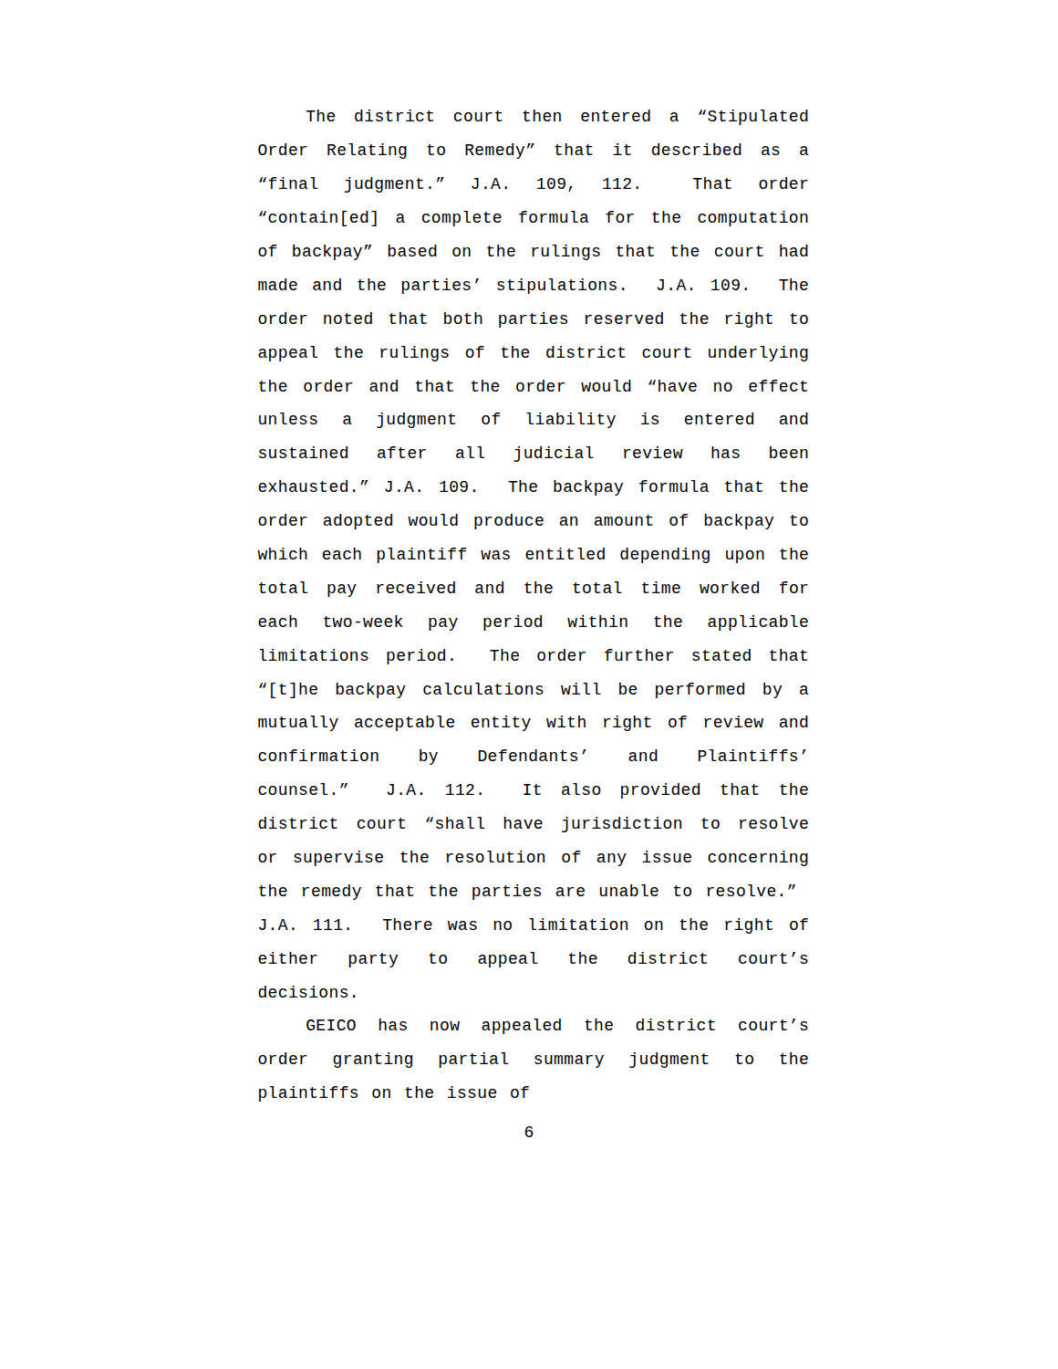The district court then entered a “Stipulated Order Relating to Remedy” that it described as a “final judgment.” J.A. 109, 112. That order “contain[ed] a complete formula for the computation of backpay” based on the rulings that the court had made and the parties’ stipulations. J.A. 109. The order noted that both parties reserved the right to appeal the rulings of the district court underlying the order and that the order would “have no effect unless a judgment of liability is entered and sustained after all judicial review has been exhausted.” J.A. 109. The backpay formula that the order adopted would produce an amount of backpay to which each plaintiff was entitled depending upon the total pay received and the total time worked for each two-week pay period within the applicable limitations period. The order further stated that “[t]he backpay calculations will be performed by a mutually acceptable entity with right of review and confirmation by Defendants’ and Plaintiffs’ counsel.” J.A. 112. It also provided that the district court “shall have jurisdiction to resolve or supervise the resolution of any issue concerning the remedy that the parties are unable to resolve.” J.A. 111. There was no limitation on the right of either party to appeal the district court’s decisions.
GEICO has now appealed the district court’s order granting partial summary judgment to the plaintiffs on the issue of
6